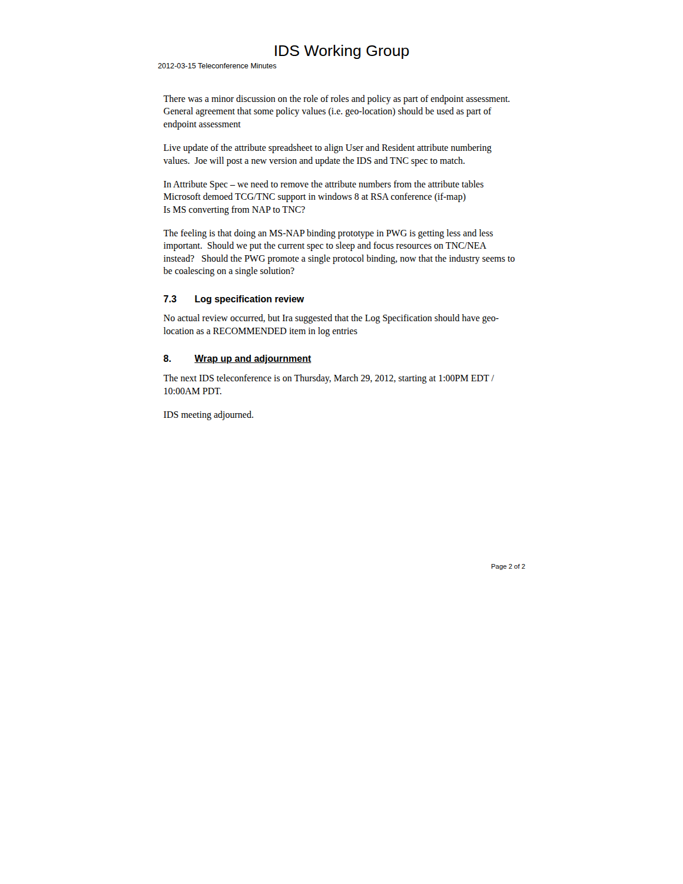IDS Working Group
2012-03-15 Teleconference Minutes
There was a minor discussion on the role of roles and policy as part of endpoint assessment. General agreement that some policy values (i.e. geo-location) should be used as part of endpoint assessment
Live update of the attribute spreadsheet to align User and Resident attribute numbering values. Joe will post a new version and update the IDS and TNC spec to match.
In Attribute Spec – we need to remove the attribute numbers from the attribute tables
Microsoft demoed TCG/TNC support in windows 8 at RSA conference (if-map)
Is MS converting from NAP to TNC?
The feeling is that doing an MS-NAP binding prototype in PWG is getting less and less important. Should we put the current spec to sleep and focus resources on TNC/NEA instead? Should the PWG promote a single protocol binding, now that the industry seems to be coalescing on a single solution?
7.3 Log specification review
No actual review occurred, but Ira suggested that the Log Specification should have geo-location as a RECOMMENDED item in log entries
8. Wrap up and adjournment
The next IDS teleconference is on Thursday, March 29, 2012, starting at 1:00PM EDT / 10:00AM PDT.
IDS meeting adjourned.
Page 2 of 2